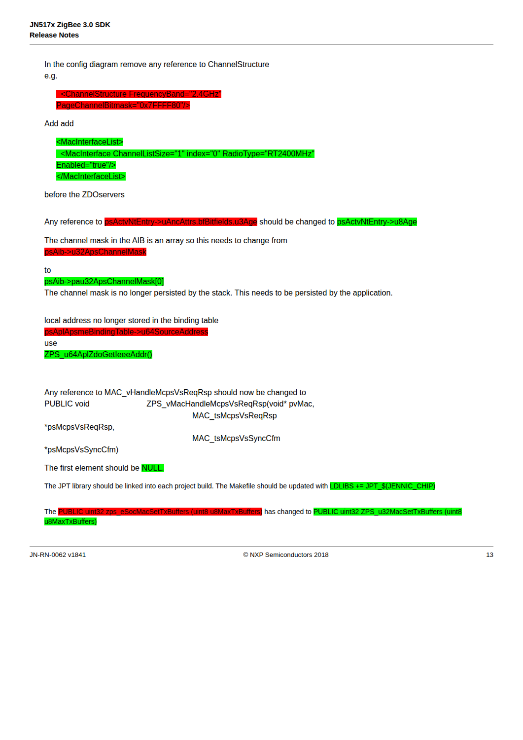JN517x ZigBee 3.0 SDK Release Notes
In the config diagram remove any reference to ChannelStructure
e.g.
<ChannelStructure FrequencyBand="2.4GHz"
PageChannelBitmask="0x7FFFF80"/>
Add add
<MacInterfaceList>
<MacInterface ChannelListSize="1" index="0" RadioType="RT2400MHz"
Enabled="true"/>
</MacInterfaceList>
before the ZDOservers
Any reference to psActvNtEntry->uAncAttrs.bfBitfields.u3Age should be changed to psActvNtEntry->u8Age
The channel mask in the AIB is an array so this needs to change from
psAib->u32ApsChannelMask
to
psAib->pau32ApsChannelMask[0]
The channel mask is no longer persisted by the stack. This needs to be persisted by the application.
local address no longer stored in the binding table
psAplApsmeBindingTable->u64SourceAddress
use
ZPS_u64AplZdoGetIeeeAddr()
Any reference to MAC_vHandleMcpsVsReqRsp should now be changed to
PUBLIC void ZPS_vMacHandleMcpsVsReqRsp(void* pvMac,
MAC_tsMcpsVsReqRsp
*psMcpsVsReqRsp,
MAC_tsMcpsVsSyncCfm
*psMcpsVsSyncCfm)
The first element should be NULL.
The JPT library should be linked into each project build. The Makefile should be updated with LDLIBS += JPT_$(JENNIC_CHIP)
The PUBLIC uint32 zps_eSocMacSetTxBuffers (uint8 u8MaxTxBuffers) has changed to PUBLIC uint32 ZPS_u32MacSetTxBuffers (uint8 u8MaxTxBuffers)
JN-RN-0062 v1841
© NXP Semiconductors 2018
13